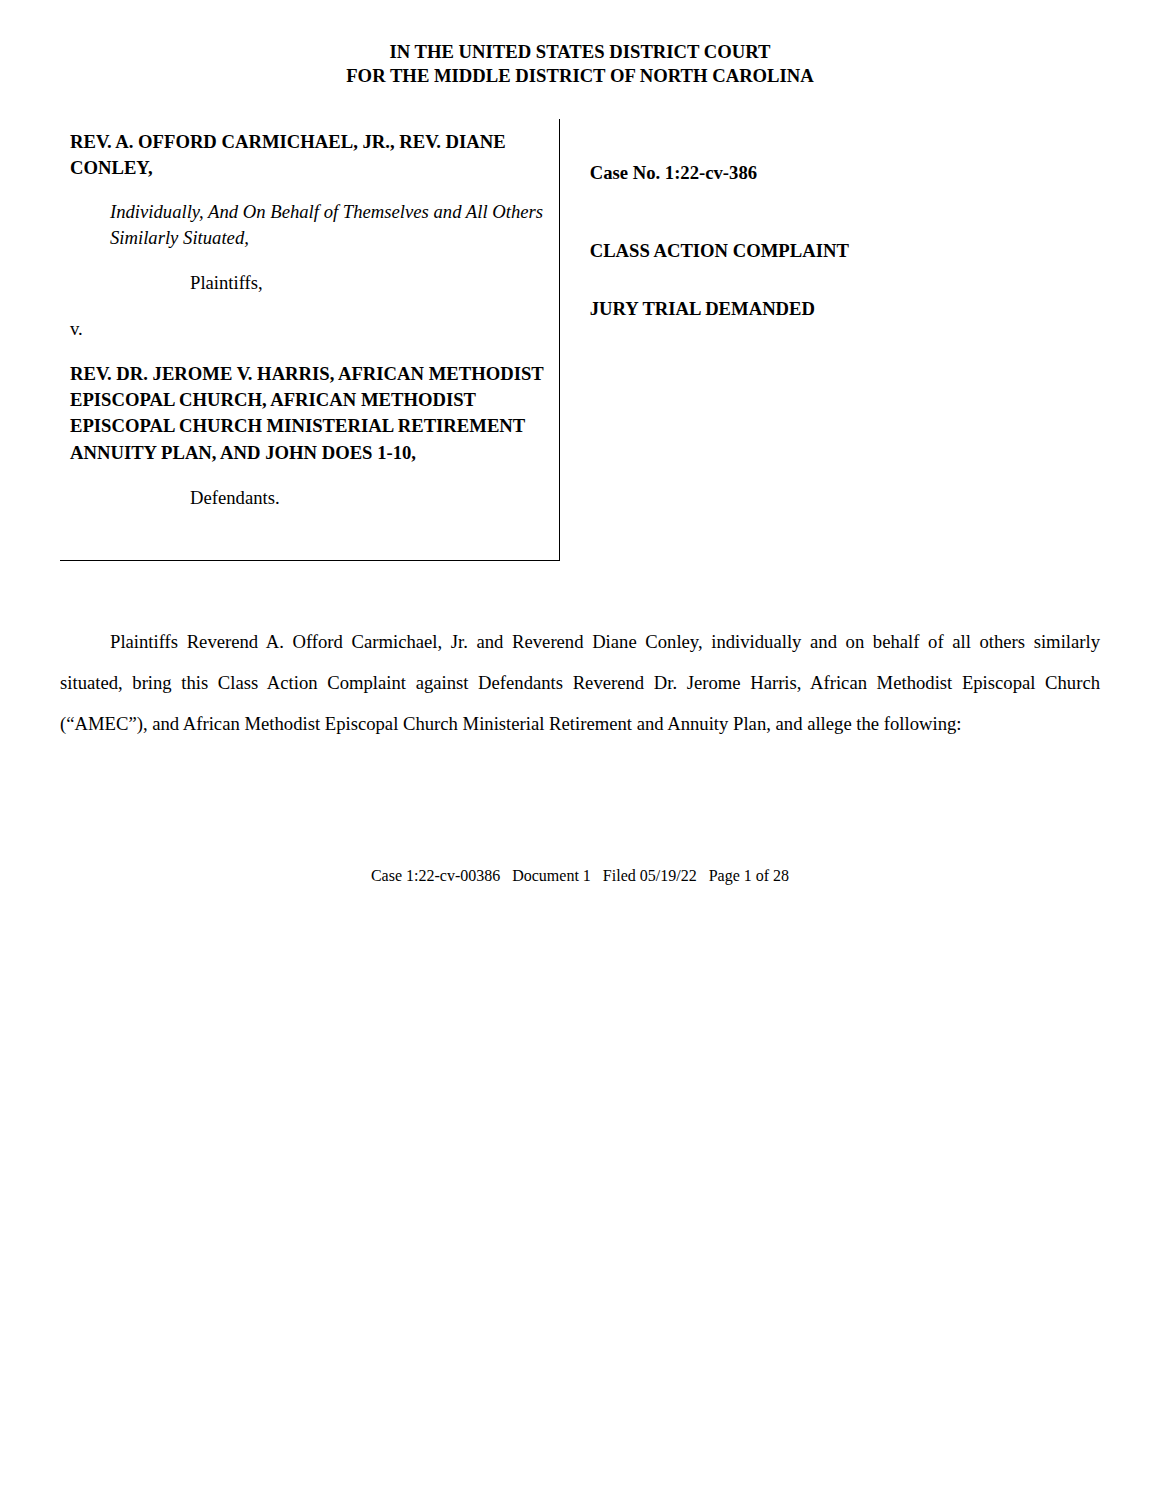IN THE UNITED STATES DISTRICT COURT
FOR THE MIDDLE DISTRICT OF NORTH CAROLINA
| REV. A. OFFORD CARMICHAEL, JR., REV. DIANE CONLEY, Individually, And On Behalf of Themselves and All Others Similarly Situated, Plaintiffs, v. REV. DR. JEROME V. HARRIS, AFRICAN METHODIST EPISCOPAL CHURCH, AFRICAN METHODIST EPISCOPAL CHURCH MINISTERIAL RETIREMENT ANNUITY PLAN, AND JOHN DOES 1-10, Defendants. | Case No. 1:22-cv-386 CLASS ACTION COMPLAINT JURY TRIAL DEMANDED |
Plaintiffs Reverend A. Offord Carmichael, Jr. and Reverend Diane Conley, individually and on behalf of all others similarly situated, bring this Class Action Complaint against Defendants Reverend Dr. Jerome Harris, African Methodist Episcopal Church (“AMEC”), and African Methodist Episcopal Church Ministerial Retirement and Annuity Plan, and allege the following:
Case 1:22-cv-00386 Document 1 Filed 05/19/22 Page 1 of 28